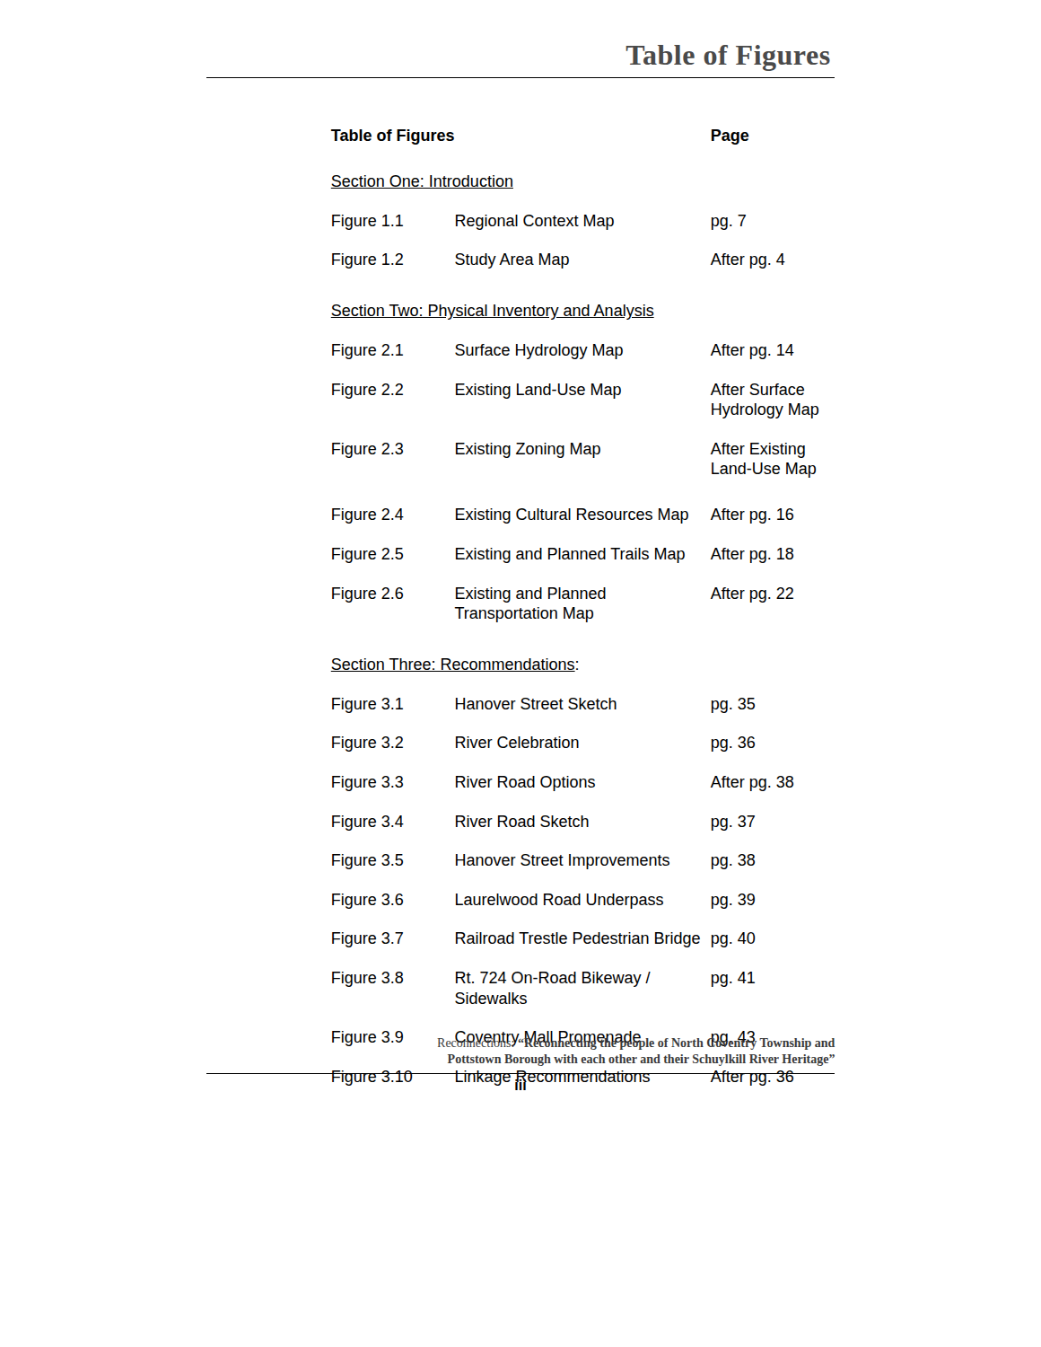Table of Figures
| Table of Figures | | Page |
| Section One: Introduction |
| Figure 1.1 | Regional Context Map | pg. 7 |
| Figure 1.2 | Study Area Map | After pg. 4 |
| Section Two: Physical Inventory and Analysis |
| Figure 2.1 | Surface Hydrology Map | After pg. 14 |
| Figure 2.2 | Existing Land-Use Map | After Surface Hydrology Map |
| Figure 2.3 | Existing Zoning Map | After Existing Land-Use Map |
| Figure 2.4 | Existing Cultural Resources Map | After pg. 16 |
| Figure 2.5 | Existing and Planned Trails Map | After pg. 18 |
| Figure 2.6 | Existing and Planned Transportation Map | After pg. 22 |
| Section Three: Recommendations : |
| Figure 3.1 | Hanover Street Sketch | pg. 35 |
| Figure 3.2 | River Celebration | pg. 36 |
| Figure 3.3 | River Road Options | After pg. 38 |
| Figure 3.4 | River Road Sketch | pg. 37 |
| Figure 3.5 | Hanover Street Improvements | pg. 38 |
| Figure 3.6 | Laurelwood Road Underpass | pg. 39 |
| Figure 3.7 | Railroad Trestle Pedestrian Bridge | pg. 40 |
| Figure 3.8 | Rt. 724 On-Road Bikeway / Sidewalks | pg. 41 |
| Figure 3.9 | Coventry Mall Promenade | pg. 43 |
| Figure 3.10 | Linkage Recommendations | After pg. 36 |
Reconnections: “Reconnecting the people of North Coventry Township and
Pottstown Borough with each other and their Schuylkill River Heritage”
iii